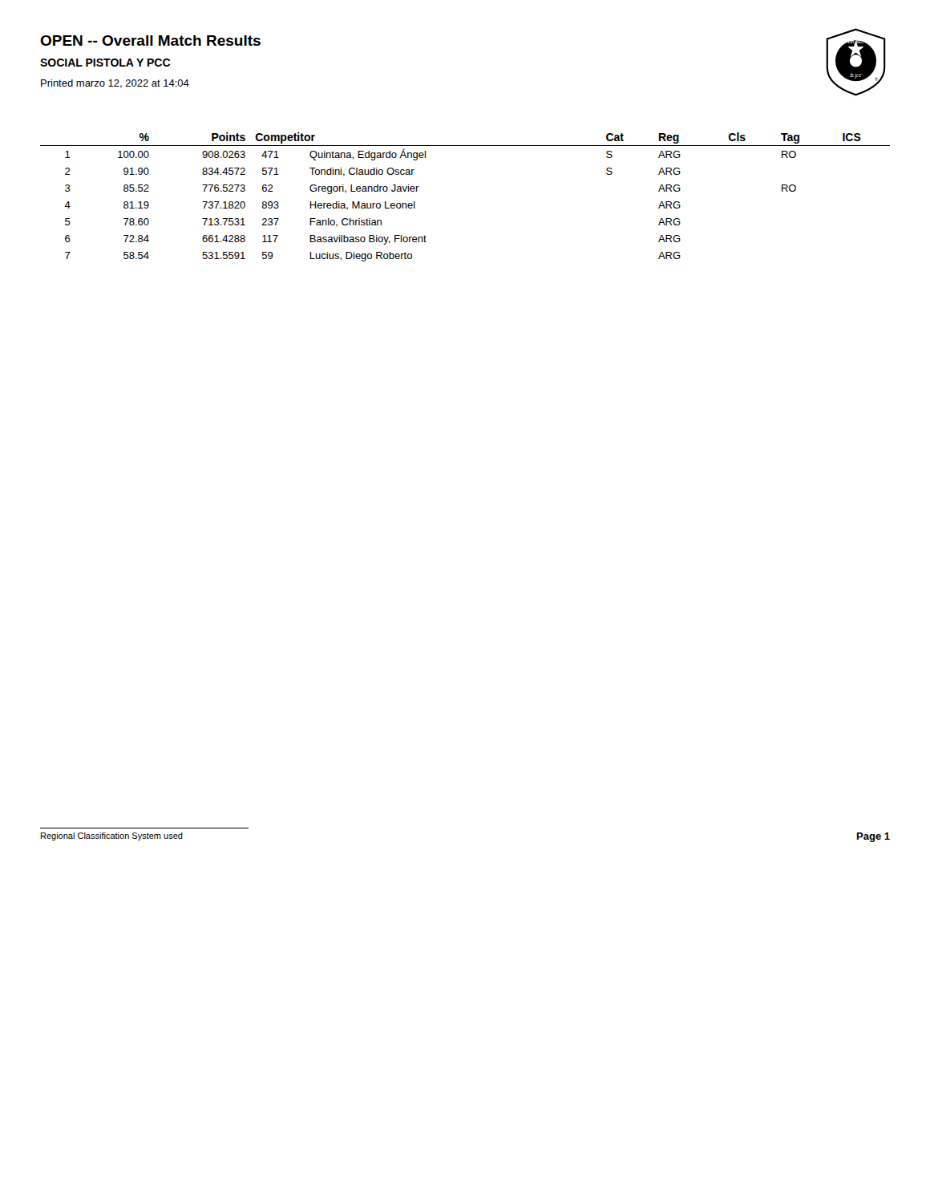OPEN -- Overall Match Results
SOCIAL PISTOLA Y PCC
Printed marzo 12, 2022 at 14:04
I.P. SC. b.y.c ®
| | % | Points | Competitor | Cat | Reg | Cls | Tag | ICS |
| --- | --- | --- | --- | --- | --- | --- | --- | --- |
| 1 | 100.00 | 908.0263 | 471 | Quintana, Edgardo Ángel | S | ARG | | RO | |
| 2 | 91.90 | 834.4572 | 571 | Tondini, Claudio Oscar | S | ARG | | | |
| 3 | 85.52 | 776.5273 | 62 | Gregori, Leandro Javier | | ARG | | RO | |
| 4 | 81.19 | 737.1820 | 893 | Heredia, Mauro Leonel | | ARG | | | |
| 5 | 78.60 | 713.7531 | 237 | Fanlo, Christian | | ARG | | | |
| 6 | 72.84 | 661.4288 | 117 | Basavilbaso Bioy, Florent | | ARG | | | |
| 7 | 58.54 | 531.5591 | 59 | Lucius, Diego Roberto | | ARG | | | |
Regional Classification System used Page 1